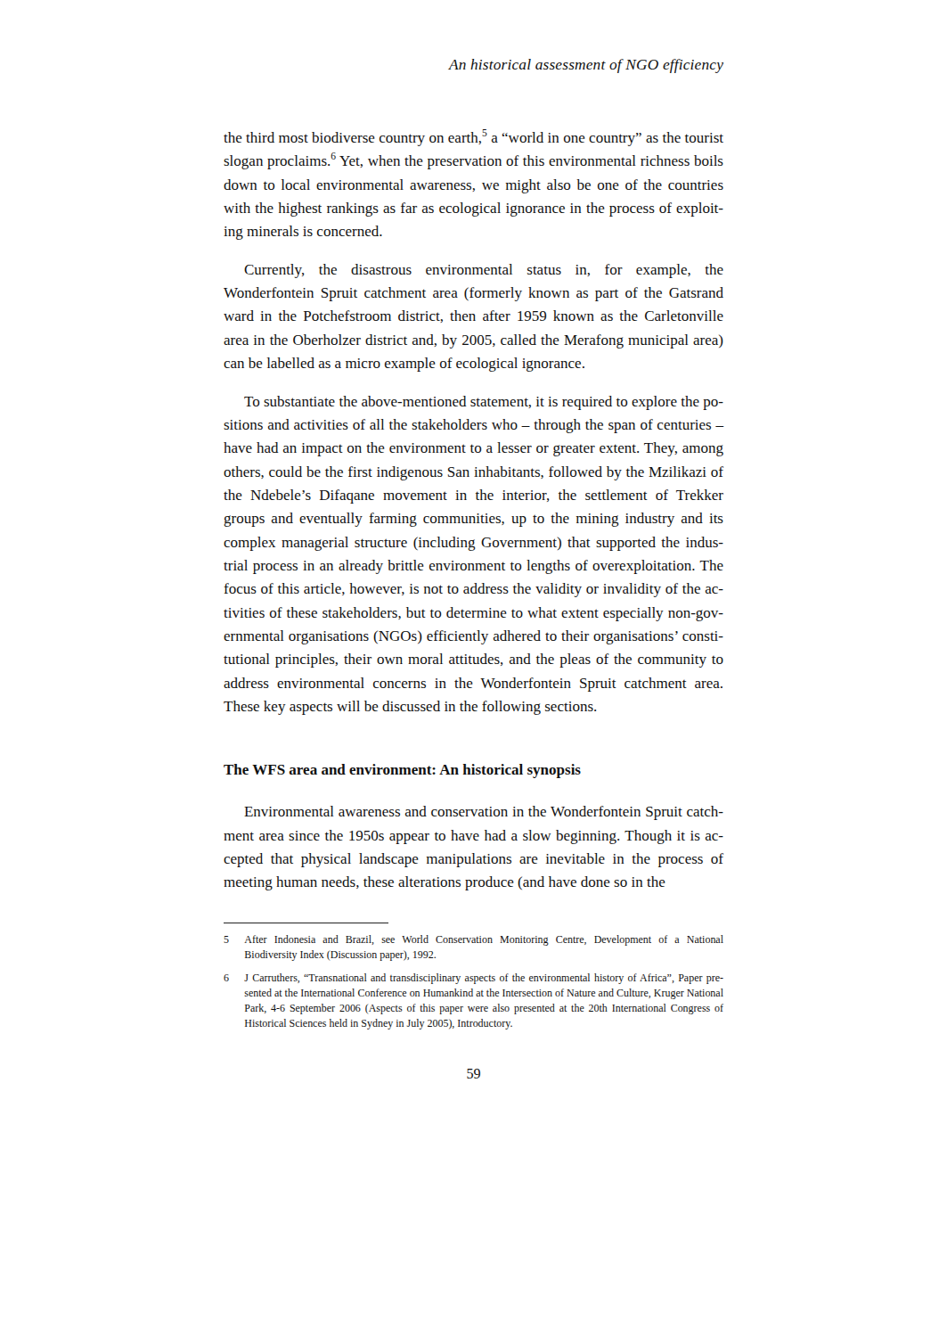An historical assessment of NGO efficiency
the third most biodiverse country on earth,5 a “world in one country” as the tourist slogan proclaims.6 Yet, when the preservation of this environmental richness boils down to local environmental awareness, we might also be one of the countries with the highest rankings as far as ecological ignorance in the process of exploiting minerals is concerned.
Currently, the disastrous environmental status in, for example, the Wonderfontein Spruit catchment area (formerly known as part of the Gatsrand ward in the Potchefstroom district, then after 1959 known as the Carletonville area in the Oberholzer district and, by 2005, called the Merafong municipal area) can be labelled as a micro example of ecological ignorance.
To substantiate the above-mentioned statement, it is required to explore the positions and activities of all the stakeholders who – through the span of centuries – have had an impact on the environment to a lesser or greater extent. They, among others, could be the first indigenous San inhabitants, followed by the Mzilikazi of the Ndebele’s Difaqane movement in the interior, the settlement of Trekker groups and eventually farming communities, up to the mining industry and its complex managerial structure (including Government) that supported the industrial process in an already brittle environment to lengths of overexploitation. The focus of this article, however, is not to address the validity or invalidity of the activities of these stakeholders, but to determine to what extent especially non-governmental organisations (NGOs) efficiently adhered to their organisations’ constitutional principles, their own moral attitudes, and the pleas of the community to address environmental concerns in the Wonderfontein Spruit catchment area. These key aspects will be discussed in the following sections.
The WFS area and environment: An historical synopsis
Environmental awareness and conservation in the Wonderfontein Spruit catchment area since the 1950s appear to have had a slow beginning. Though it is accepted that physical landscape manipulations are inevitable in the process of meeting human needs, these alterations produce (and have done so in the
5
After Indonesia and Brazil, see World Conservation Monitoring Centre, Development of a National Biodiversity Index (Discussion paper), 1992.
6
J Carruthers, “Transnational and transdisciplinary aspects of the environmental history of Africa”, Paper presented at the International Conference on Humankind at the Intersection of Nature and Culture, Kruger National Park, 4-6 September 2006 (Aspects of this paper were also presented at the 20th International Congress of Historical Sciences held in Sydney in July 2005), Introductory.
59